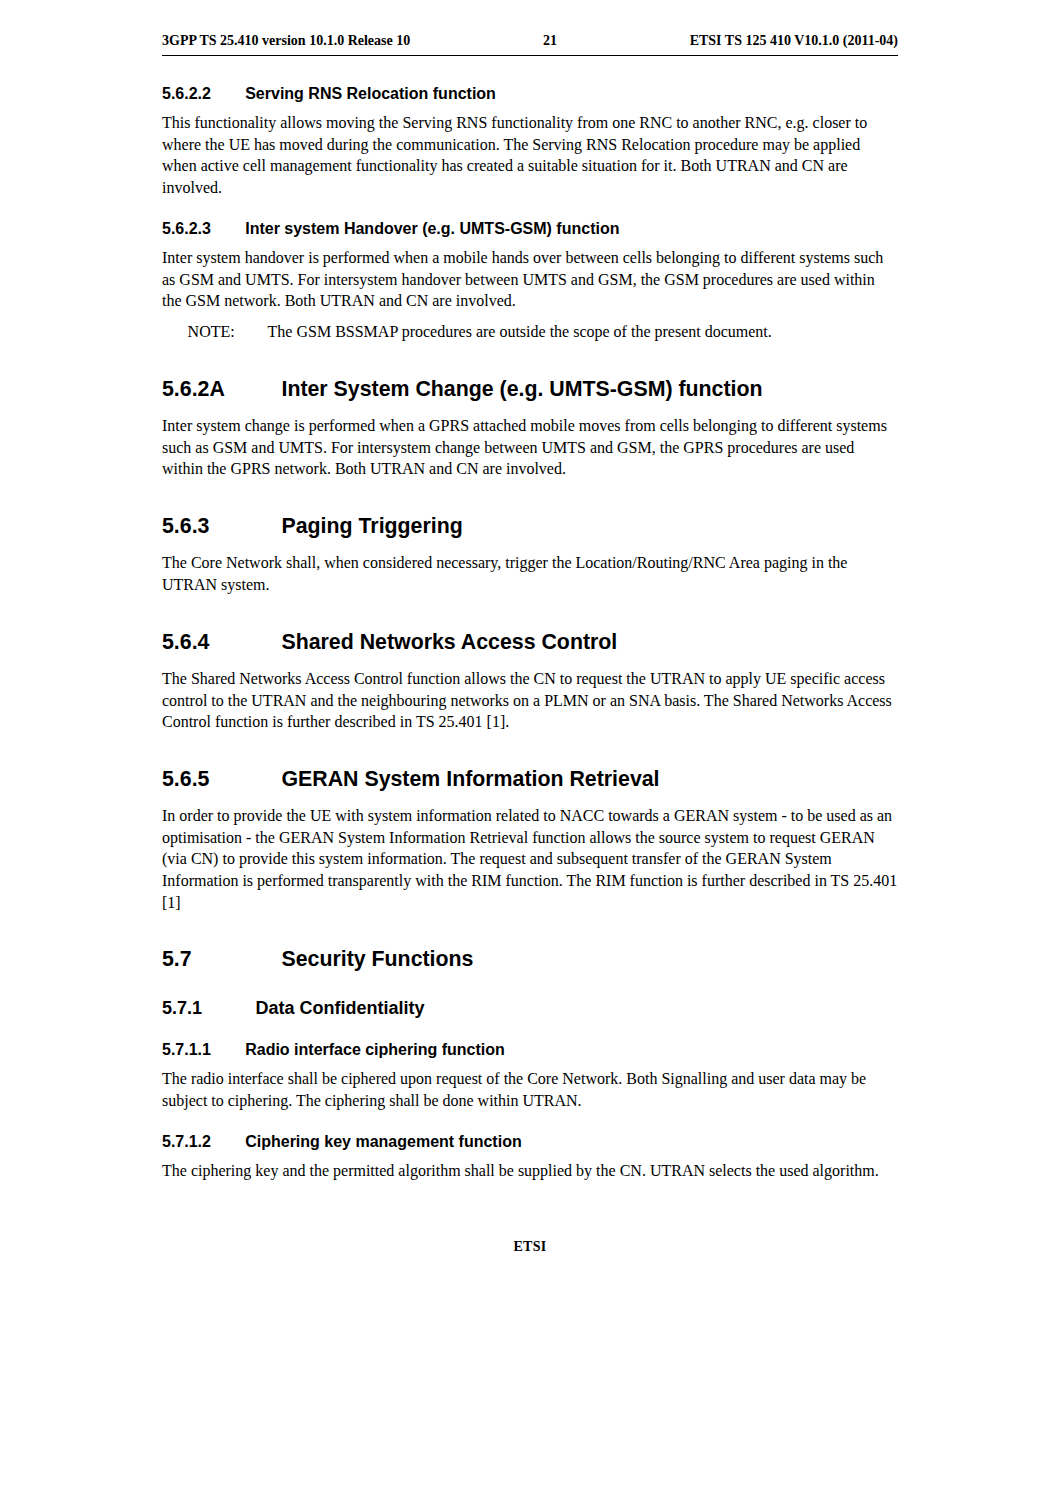3GPP TS 25.410 version 10.1.0 Release 10 21 ETSI TS 125 410 V10.1.0 (2011-04)
5.6.2.2 Serving RNS Relocation function
This functionality allows moving the Serving RNS functionality from one RNC to another RNC, e.g. closer to where the UE has moved during the communication. The Serving RNS Relocation procedure may be applied when active cell management functionality has created a suitable situation for it. Both UTRAN and CN are involved.
5.6.2.3 Inter system Handover (e.g. UMTS-GSM) function
Inter system handover is performed when a mobile hands over between cells belonging to different systems such as GSM and UMTS. For intersystem handover between UMTS and GSM, the GSM procedures are used within the GSM network. Both UTRAN and CN are involved.
NOTE: The GSM BSSMAP procedures are outside the scope of the present document.
5.6.2AInter System Change (e.g. UMTS-GSM) function
Inter system change is performed when a GPRS attached mobile moves from cells belonging to different systems such as GSM and UMTS. For intersystem change between UMTS and GSM, the GPRS procedures are used within the GPRS network. Both UTRAN and CN are involved.
5.6.3 Paging Triggering
The Core Network shall, when considered necessary, trigger the Location/Routing/RNC Area paging in the UTRAN system.
5.6.4 Shared Networks Access Control
The Shared Networks Access Control function allows the CN to request the UTRAN to apply UE specific access control to the UTRAN and the neighbouring networks on a PLMN or an SNA basis. The Shared Networks Access Control function is further described in TS 25.401 [1].
5.6.5 GERAN System Information Retrieval
In order to provide the UE with system information related to NACC towards a GERAN system - to be used as an optimisation - the GERAN System Information Retrieval function allows the source system to request GERAN (via CN) to provide this system information. The request and subsequent transfer of the GERAN System Information is performed transparently with the RIM function. The RIM function is further described in TS 25.401 [1]
5.7 Security Functions
5.7.1 Data Confidentiality
5.7.1.1 Radio interface ciphering function
The radio interface shall be ciphered upon request of the Core Network. Both Signalling and user data may be subject to ciphering. The ciphering shall be done within UTRAN.
5.7.1.2 Ciphering key management function
The ciphering key and the permitted algorithm shall be supplied by the CN. UTRAN selects the used algorithm.
ETSI